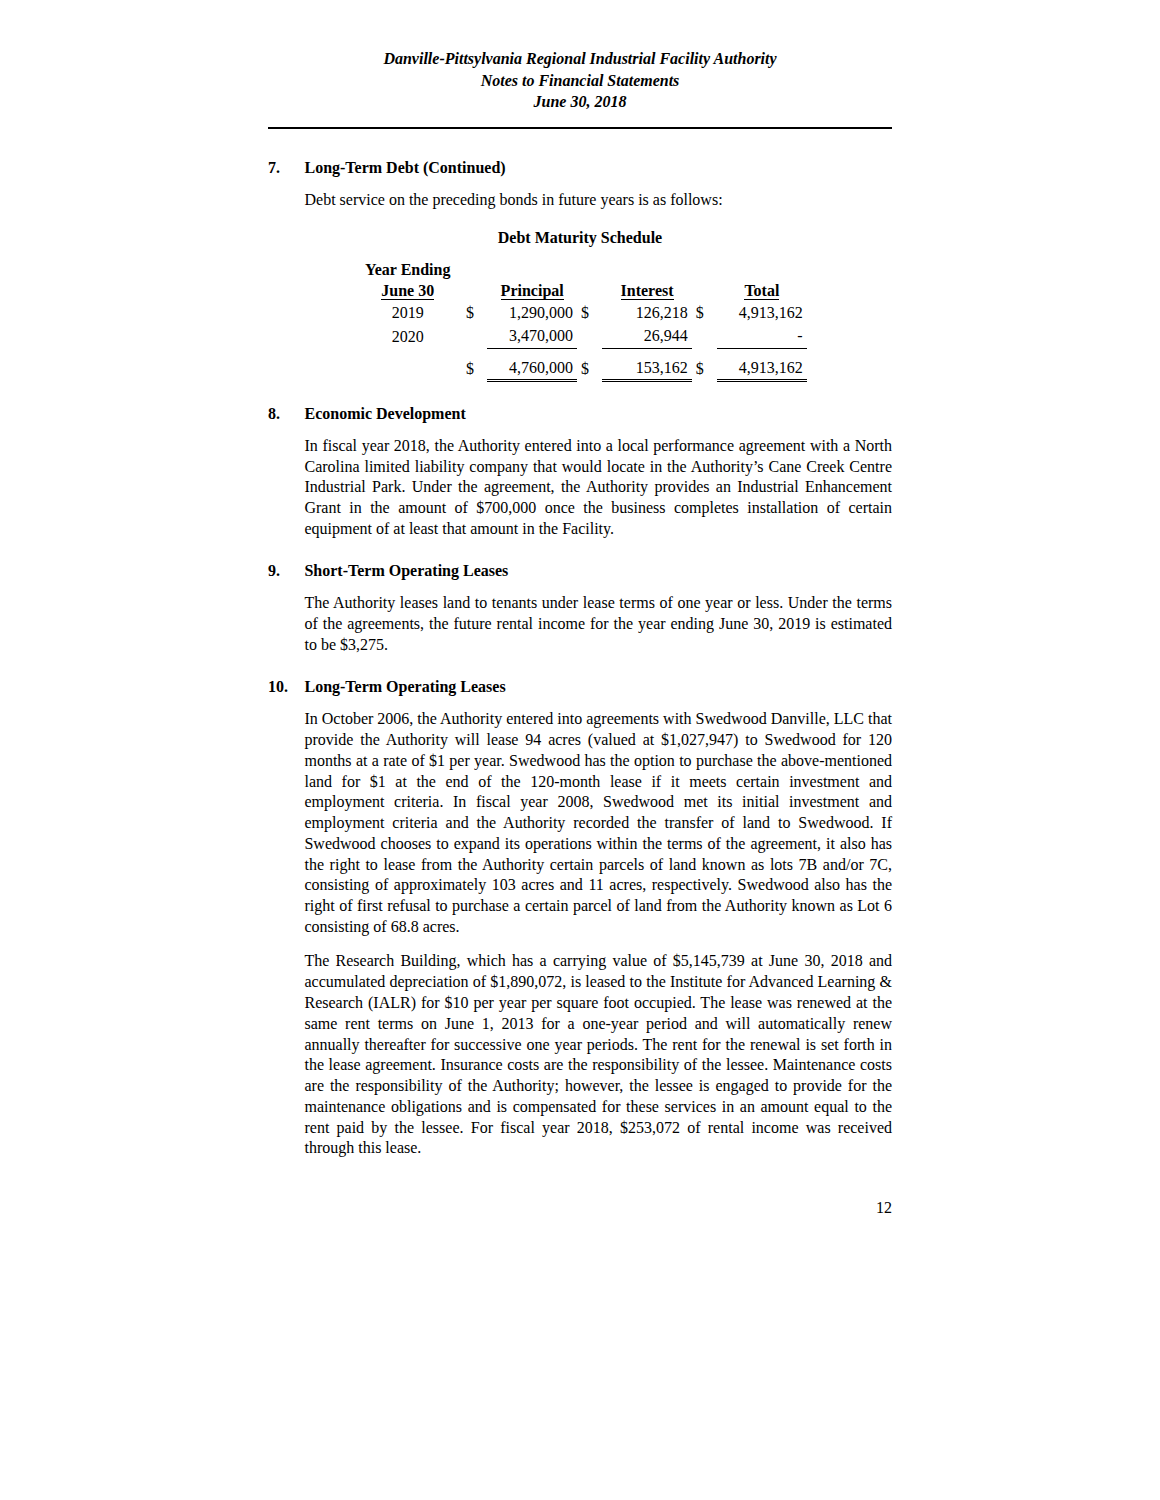Danville-Pittsylvania Regional Industrial Facility Authority Notes to Financial Statements June 30, 2018
7. Long-Term Debt (Continued)
Debt service on the preceding bonds in future years is as follows:
Debt Maturity Schedule
| Year Ending June 30 | | Principal | | Interest | | Total |
| --- | --- | --- | --- | --- | --- | --- |
| 2019 | $ | 1,290,000 | $ | 126,218 | $ | 4,913,162 |
| 2020 | | 3,470,000 | | 26,944 | | - |
| | $ | 4,760,000 | $ | 153,162 | $ | 4,913,162 |
8. Economic Development
In fiscal year 2018, the Authority entered into a local performance agreement with a North Carolina limited liability company that would locate in the Authority’s Cane Creek Centre Industrial Park. Under the agreement, the Authority provides an Industrial Enhancement Grant in the amount of $700,000 once the business completes installation of certain equipment of at least that amount in the Facility.
9. Short-Term Operating Leases
The Authority leases land to tenants under lease terms of one year or less. Under the terms of the agreements, the future rental income for the year ending June 30, 2019 is estimated to be $3,275.
10. Long-Term Operating Leases
In October 2006, the Authority entered into agreements with Swedwood Danville, LLC that provide the Authority will lease 94 acres (valued at $1,027,947) to Swedwood for 120 months at a rate of $1 per year. Swedwood has the option to purchase the above-mentioned land for $1 at the end of the 120-month lease if it meets certain investment and employment criteria. In fiscal year 2008, Swedwood met its initial investment and employment criteria and the Authority recorded the transfer of land to Swedwood. If Swedwood chooses to expand its operations within the terms of the agreement, it also has the right to lease from the Authority certain parcels of land known as lots 7B and/or 7C, consisting of approximately 103 acres and 11 acres, respectively. Swedwood also has the right of first refusal to purchase a certain parcel of land from the Authority known as Lot 6 consisting of 68.8 acres.
The Research Building, which has a carrying value of $5,145,739 at June 30, 2018 and accumulated depreciation of $1,890,072, is leased to the Institute for Advanced Learning & Research (IALR) for $10 per year per square foot occupied. The lease was renewed at the same rent terms on June 1, 2013 for a one-year period and will automatically renew annually thereafter for successive one year periods. The rent for the renewal is set forth in the lease agreement. Insurance costs are the responsibility of the lessee. Maintenance costs are the responsibility of the Authority; however, the lessee is engaged to provide for the maintenance obligations and is compensated for these services in an amount equal to the rent paid by the lessee. For fiscal year 2018, $253,072 of rental income was received through this lease.
12